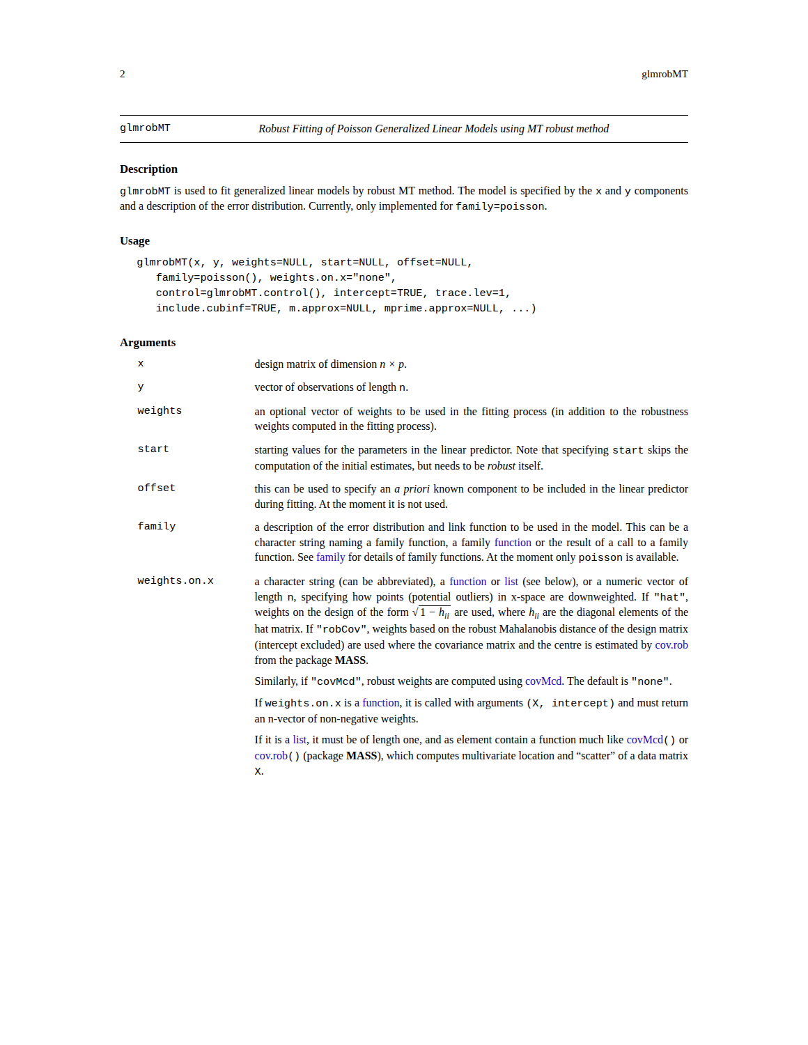2 glmrobMT
glmrobMT
Robust Fitting of Poisson Generalized Linear Models using MT robust method
Description
glmrobMT is used to fit generalized linear models by robust MT method. The model is specified by the x and y components and a description of the error distribution. Currently, only implemented for family=poisson.
Usage
glmrobMT(x, y, weights=NULL, start=NULL, offset=NULL,
   family=poisson(), weights.on.x="none",
   control=glmrobMT.control(), intercept=TRUE, trace.lev=1,
   include.cubinf=TRUE, m.approx=NULL, mprime.approx=NULL, ...)
Arguments
x
design matrix of dimension n × p.
y
vector of observations of length n.
weights
an optional vector of weights to be used in the fitting process (in addition to the robustness weights computed in the fitting process).
start
starting values for the parameters in the linear predictor. Note that specifying start skips the computation of the initial estimates, but needs to be robust itself.
offset
this can be used to specify an a priori known component to be included in the linear predictor during fitting. At the moment it is not used.
family
a description of the error distribution and link function to be used in the model. This can be a character string naming a family function, a family function or the result of a call to a family function. See family for details of family functions. At the moment only poisson is available.
weights.on.x
a character string (can be abbreviated), a function or list (see below), or a numeric vector of length n, specifying how points (potential outliers) in x-space are downweighted. If "hat", weights on the design of the form √1 − hii are used, where hii are the diagonal elements of the hat matrix. If "robCov", weights based on the robust Mahalanobis distance of the design matrix (intercept excluded) are used where the covariance matrix and the centre is estimated by cov.rob from the package MASS.
Similarly, if "covMcd", robust weights are computed using covMcd. The default is "none".
If weights.on.x is a function, it is called with arguments (X, intercept) and must return an n-vector of non-negative weights.
If it is a list, it must be of length one, and as element contain a function much like covMcd() or cov.rob() (package MASS), which computes multivariate location and “scatter” of a data matrix X.